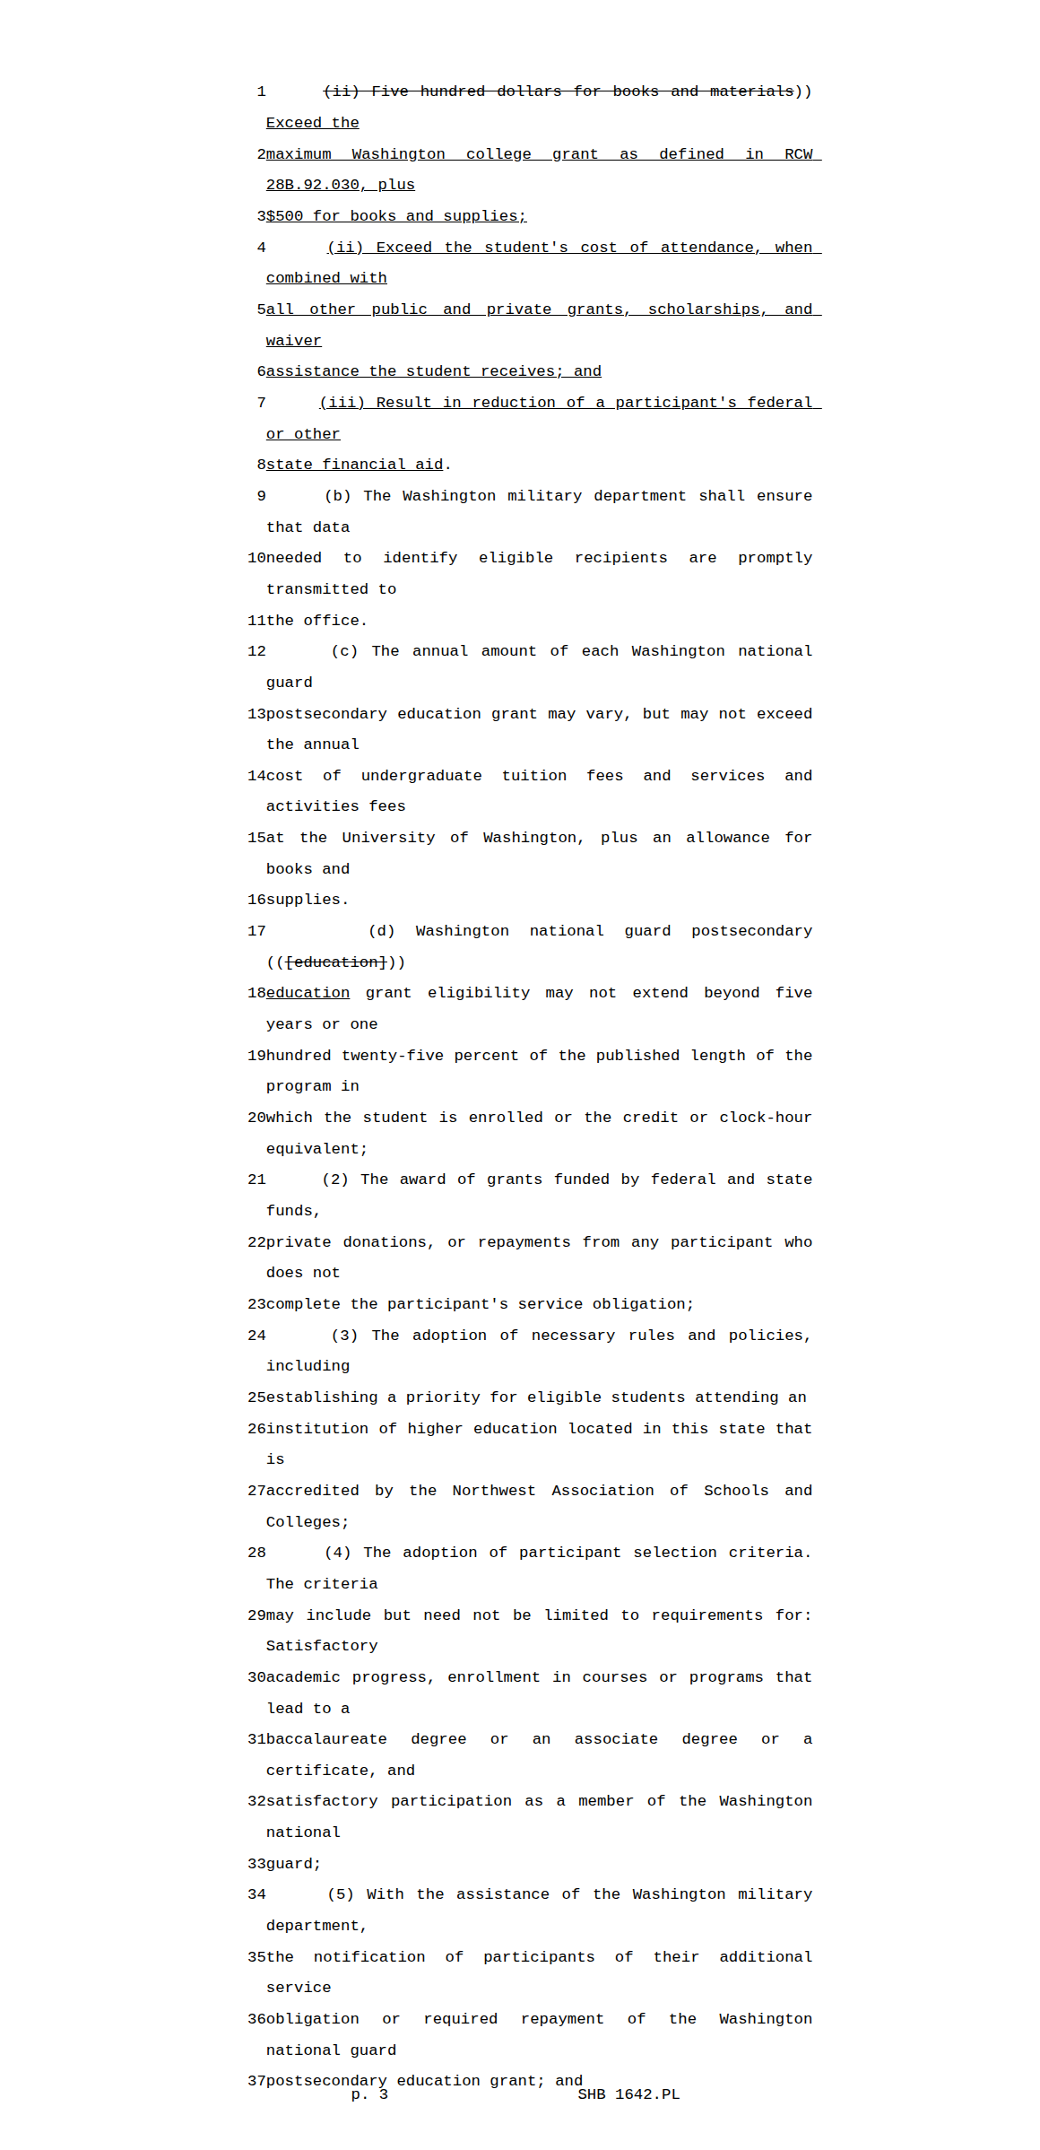| 1 | (ii) Five hundred dollars for books and materials )) Exceed the |
| 2 | maximum Washington college grant as defined in RCW 28B.92.030, plus |
| 3 | $500 for books and supplies; |
| 4 | (ii) Exceed the student's cost of attendance, when combined with |
| 5 | all other public and private grants, scholarships, and waiver |
| 6 | assistance the student receives; and |
| 7 | (iii) Result in reduction of a participant's federal or other |
| 8 | state financial aid . |
| 9 | (b) The Washington military department shall ensure that data |
| 10 | needed to identify eligible recipients are promptly transmitted to |
| 11 | the office. |
| 12 | (c) The annual amount of each Washington national guard |
| 13 | postsecondary education grant may vary, but may not exceed the annual |
| 14 | cost of undergraduate tuition fees and services and activities fees |
| 15 | at the University of Washington, plus an allowance for books and |
| 16 | supplies. |
| 17 | (d) Washington national guard postsecondary (( [education] )) |
| 18 | education grant eligibility may not extend beyond five years or one |
| 19 | hundred twenty-five percent of the published length of the program in |
| 20 | which the student is enrolled or the credit or clock-hour equivalent; |
| 21 | (2) The award of grants funded by federal and state funds, |
| 22 | private donations, or repayments from any participant who does not |
| 23 | complete the participant's service obligation; |
| 24 | (3) The adoption of necessary rules and policies, including |
| 25 | establishing a priority for eligible students attending an |
| 26 | institution of higher education located in this state that is |
| 27 | accredited by the Northwest Association of Schools and Colleges; |
| 28 | (4) The adoption of participant selection criteria. The criteria |
| 29 | may include but need not be limited to requirements for: Satisfactory |
| 30 | academic progress, enrollment in courses or programs that lead to a |
| 31 | baccalaureate degree or an associate degree or a certificate, and |
| 32 | satisfactory participation as a member of the Washington national |
| 33 | guard; |
| 34 | (5) With the assistance of the Washington military department, |
| 35 | the notification of participants of their additional service |
| 36 | obligation or required repayment of the Washington national guard |
| 37 | postsecondary education grant; and |
p. 3 SHB 1642.PL